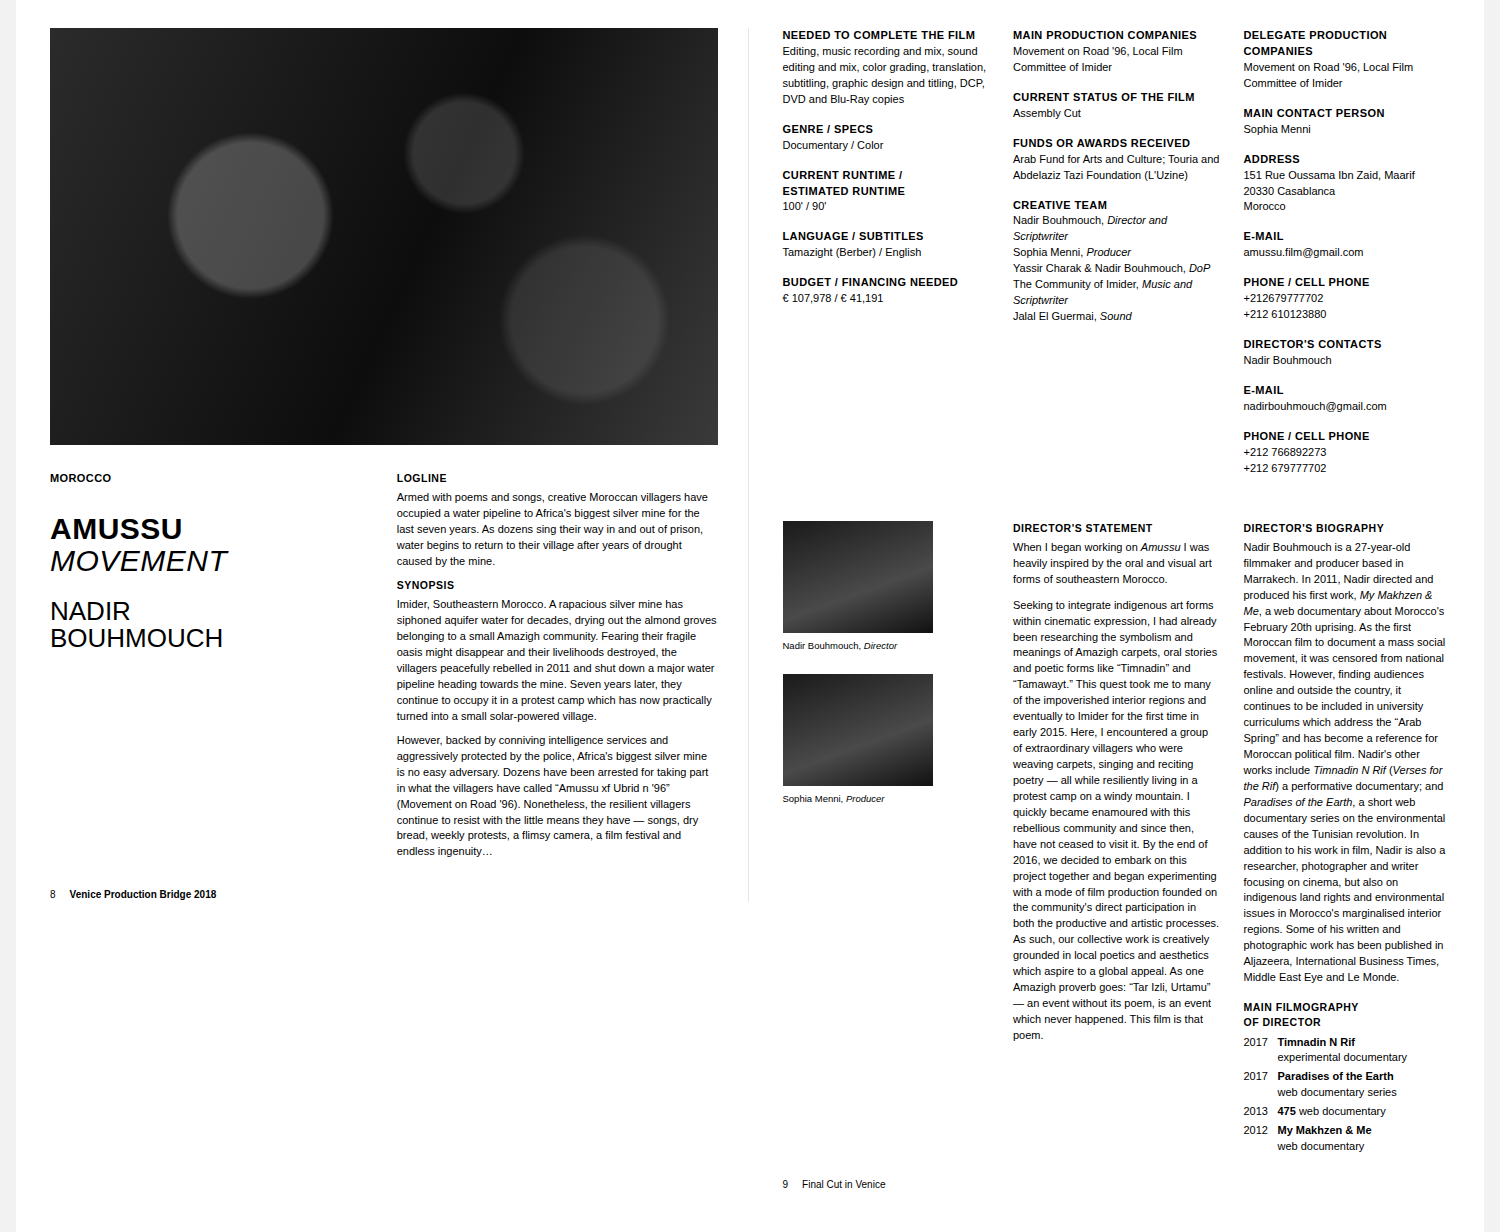MOROCCO
AMUSSUMOVEMENT
NADIR
BOUHMOUCH
Logline
Armed with poems and songs, creative Moroccan villagers have occupied a water pipeline to Africa's biggest silver mine for the last seven years. As dozens sing their way in and out of prison, water begins to return to their village after years of drought caused by the mine.
Synopsis
Imider, Southeastern Morocco. A rapacious silver mine has siphoned aquifer water for decades, drying out the almond groves belonging to a small Amazigh community. Fearing their fragile oasis might disappear and their livelihoods destroyed, the villagers peacefully rebelled in 2011 and shut down a major water pipeline heading towards the mine. Seven years later, they continue to occupy it in a protest camp which has now practically turned into a small solar-powered village.
However, backed by conniving intelligence services and aggressively protected by the police, Africa's biggest silver mine is no easy adversary. Dozens have been arrested for taking part in what the villagers have called “Amussu xf Ubrid n '96” (Movement on Road '96). Nonetheless, the resilient villagers continue to resist with the little means they have — songs, dry bread, weekly protests, a flimsy camera, a film festival and endless ingenuity…
8 Venice Production Bridge 2018
Needed to complete the film
Editing, music recording and mix, sound editing and mix, color grading, translation, subtitling, graphic design and titling, DCP, DVD and Blu-Ray copies
Genre / Specs
Documentary / Color
Current runtime /
Estimated runtime
100' / 90'
Language / Subtitles
Tamazight (Berber) / English
Budget / Financing needed
€ 107,978 / € 41,191
Main production companies
Movement on Road '96, Local Film Committee of Imider
Current status of the film
Assembly Cut
Funds or awards received
Arab Fund for Arts and Culture; Touria and Abdelaziz Tazi Foundation (L'Uzine)
Creative team
Nadir Bouhmouch, Director and Scriptwriter
Sophia Menni, Producer
Yassir Charak & Nadir Bouhmouch, DoP
The Community of Imider, Music and Scriptwriter
Jalal El Guermai, Sound
Delegate production companies
Movement on Road '96, Local Film Committee of Imider
Main contact person
Sophia Menni
Address
151 Rue Oussama Ibn Zaid, Maarif
20330 Casablanca
Morocco
E-mail
amussu.film@gmail.com
Phone / Cell phone
+212679777702
+212 610123880
Director's contacts
Nadir Bouhmouch
E-mail
nadirbouhmouch@gmail.com
Phone / Cell phone
+212 766892273
+212 679777702
Nadir Bouhmouch, Director
Sophia Menni, Producer
Director's statement
When I began working on Amussu I was heavily inspired by the oral and visual art forms of southeastern Morocco.
Seeking to integrate indigenous art forms within cinematic expression, I had already been researching the symbolism and meanings of Amazigh carpets, oral stories and poetic forms like “Timnadin” and “Tamawayt.” This quest took me to many of the impoverished interior regions and eventually to Imider for the first time in early 2015. Here, I encountered a group of extraordinary villagers who were weaving carpets, singing and reciting poetry — all while resiliently living in a protest camp on a windy mountain. I quickly became enamoured with this rebellious community and since then, have not ceased to visit it. By the end of 2016, we decided to embark on this project together and began experimenting with a mode of film production founded on the community's direct participation in both the productive and artistic processes. As such, our collective work is creatively grounded in local poetics and aesthetics which aspire to a global appeal. As one Amazigh proverb goes: “Tar Izli, Urtamu” — an event without its poem, is an event which never happened. This film is that poem.
Director's biography
Nadir Bouhmouch is a 27-year-old filmmaker and producer based in Marrakech. In 2011, Nadir directed and produced his first work, My Makhzen & Me, a web documentary about Morocco's February 20th uprising. As the first Moroccan film to document a mass social movement, it was censored from national festivals. However, finding audiences online and outside the country, it continues to be included in university curriculums which address the “Arab Spring” and has become a reference for Moroccan political film. Nadir's other works include Timnadin N Rif (Verses for the Rif) a performative documentary; and Paradises of the Earth, a short web documentary series on the environmental causes of the Tunisian revolution. In addition to his work in film, Nadir is also a researcher, photographer and writer focusing on cinema, but also on indigenous land rights and environmental issues in Morocco's marginalised interior regions. Some of his written and photographic work has been published in Aljazeera, International Business Times, Middle East Eye and Le Monde.
Main filmography
of director
2017 Timnadin N Rif experimental documentary
2017 Paradises of the Earth web documentary series
2013475 web documentary
2012 My Makhzen & Me web documentary
9 Final Cut in Venice